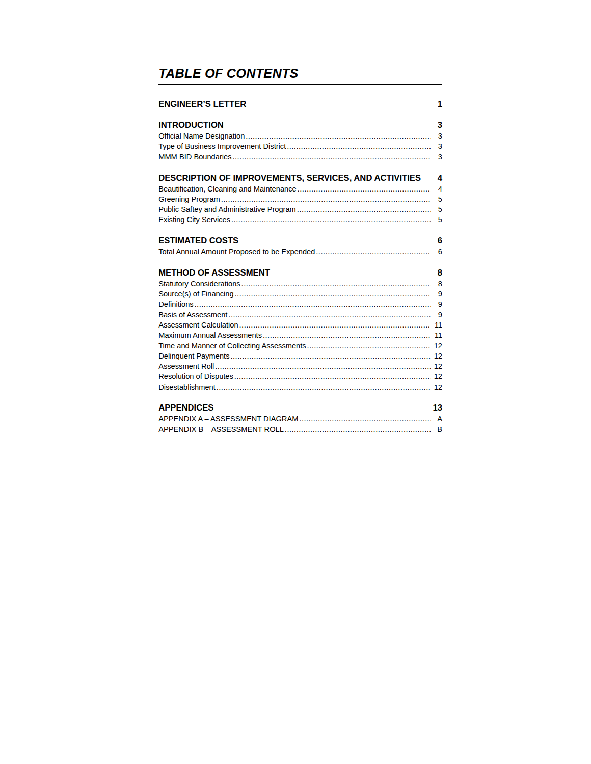TABLE OF CONTENTS
ENGINEER’S LETTER .................................................................................................. 1
INTRODUCTION .................................................................................................. 3
Official Name Designation ......................................................................................................... 3
Type of Business Improvement District ......................................................................................................... 3
MMM BID Boundaries ......................................................................................................... 3
DESCRIPTION OF IMPROVEMENTS, SERVICES, AND ACTIVITIES .................................................................................................. 4
Beautification, Cleaning and Maintenance ......................................................................................................... 4
Greening Program ......................................................................................................... 5
Public Saftey and Administrative Program ......................................................................................................... 5
Existing City Services ......................................................................................................... 5
ESTIMATED COSTS .................................................................................................. 6
Total Annual Amount Proposed to be Expended ......................................................................................................... 6
METHOD OF ASSESSMENT .................................................................................................. 8
Statutory Considerations ......................................................................................................... 8
Source(s) of Financing ......................................................................................................... 9
Definitions ......................................................................................................... 9
Basis of Assessment ......................................................................................................... 9
Assessment Calculation ......................................................................................................... 11
Maximum Annual Assessments ......................................................................................................... 11
Time and Manner of Collecting Assessments ......................................................................................................... 12
Delinquent Payments ......................................................................................................... 12
Assessment Roll ......................................................................................................... 12
Resolution of Disputes ......................................................................................................... 12
Disestablishment ......................................................................................................... 12
APPENDICES .................................................................................................. 13
APPENDIX A – ASSESSMENT DIAGRAM ......................................................................................................... A
APPENDIX B – ASSESSMENT ROLL ......................................................................................................... B